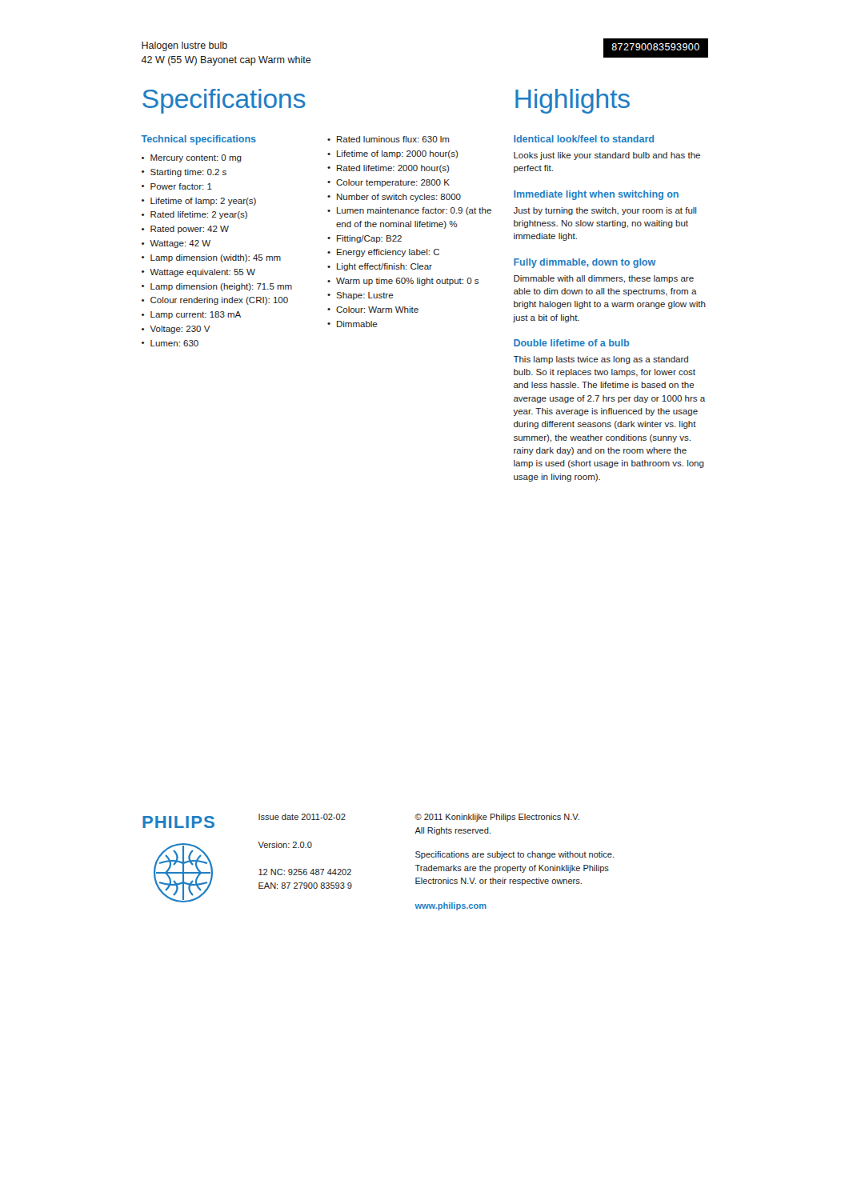Halogen lustre bulb
42 W (55 W) Bayonet cap Warm white
872790083593900
Specifications
Technical specifications
Mercury content: 0 mg
Starting time: 0.2 s
Power factor: 1
Lifetime of lamp: 2 year(s)
Rated lifetime: 2 year(s)
Rated power: 42 W
Wattage: 42 W
Lamp dimension (width): 45 mm
Wattage equivalent: 55 W
Lamp dimension (height): 71.5 mm
Colour rendering index (CRI): 100
Lamp current: 183 mA
Voltage: 230 V
Lumen: 630
Rated luminous flux: 630 lm
Lifetime of lamp: 2000 hour(s)
Rated lifetime: 2000 hour(s)
Colour temperature: 2800 K
Number of switch cycles: 8000
Lumen maintenance factor: 0.9 (at the end of the nominal lifetime) %
Fitting/Cap: B22
Energy efficiency label: C
Light effect/finish: Clear
Warm up time 60% light output: 0 s
Shape: Lustre
Colour: Warm White
Dimmable
Highlights
Identical look/feel to standard
Looks just like your standard bulb and has the perfect fit.
Immediate light when switching on
Just by turning the switch, your room is at full brightness. No slow starting, no waiting but immediate light.
Fully dimmable, down to glow
Dimmable with all dimmers, these lamps are able to dim down to all the spectrums, from a bright halogen light to a warm orange glow with just a bit of light.
Double lifetime of a bulb
This lamp lasts twice as long as a standard bulb. So it replaces two lamps, for lower cost and less hassle. The lifetime is based on the average usage of 2.7 hrs per day or 1000 hrs a year. This average is influenced by the usage during different seasons (dark winter vs. light summer), the weather conditions (sunny vs. rainy dark day) and on the room where the lamp is used (short usage in bathroom vs. long usage in living room).
PHILIPS
Issue date 2011-02-02
Version: 2.0.0
12 NC: 9256 487 44202
EAN: 87 27900 83593 9
© 2011 Koninklijke Philips Electronics N.V.
All Rights reserved.
Specifications are subject to change without notice.
Trademarks are the property of Koninklijke Philips
Electronics N.V. or their respective owners.
www.philips.com